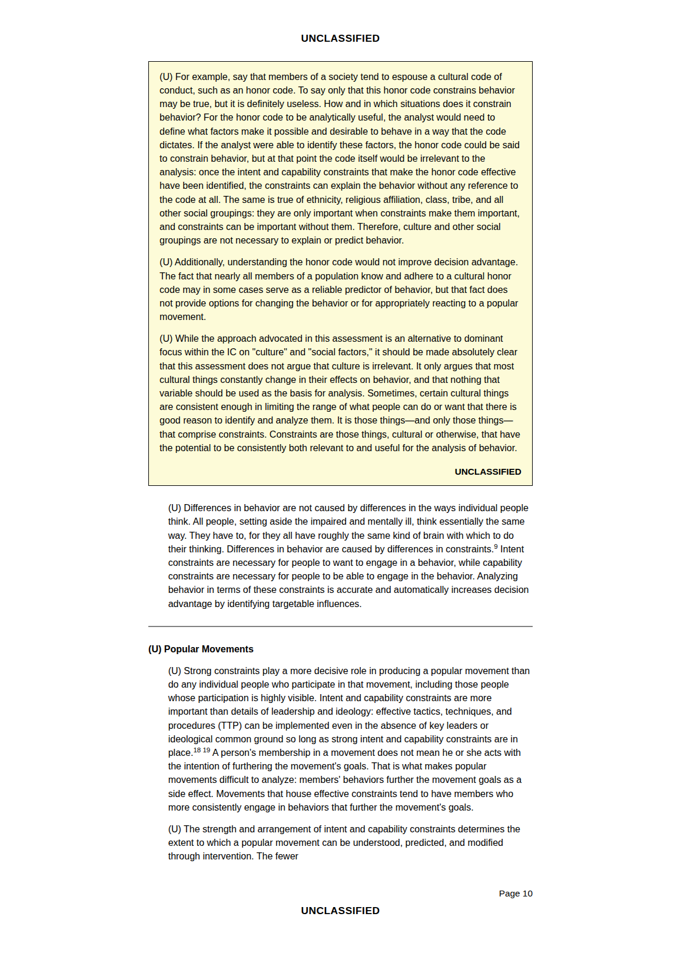UNCLASSIFIED
(U) For example, say that members of a society tend to espouse a cultural code of conduct, such as an honor code. To say only that this honor code constrains behavior may be true, but it is definitely useless. How and in which situations does it constrain behavior? For the honor code to be analytically useful, the analyst would need to define what factors make it possible and desirable to behave in a way that the code dictates. If the analyst were able to identify these factors, the honor code could be said to constrain behavior, but at that point the code itself would be irrelevant to the analysis: once the intent and capability constraints that make the honor code effective have been identified, the constraints can explain the behavior without any reference to the code at all. The same is true of ethnicity, religious affiliation, class, tribe, and all other social groupings: they are only important when constraints make them important, and constraints can be important without them. Therefore, culture and other social groupings are not necessary to explain or predict behavior.
(U) Additionally, understanding the honor code would not improve decision advantage. The fact that nearly all members of a population know and adhere to a cultural honor code may in some cases serve as a reliable predictor of behavior, but that fact does not provide options for changing the behavior or for appropriately reacting to a popular movement.
(U) While the approach advocated in this assessment is an alternative to dominant focus within the IC on "culture" and "social factors," it should be made absolutely clear that this assessment does not argue that culture is irrelevant. It only argues that most cultural things constantly change in their effects on behavior, and that nothing that variable should be used as the basis for analysis. Sometimes, certain cultural things are consistent enough in limiting the range of what people can do or want that there is good reason to identify and analyze them. It is those things—and only those things—that comprise constraints. Constraints are those things, cultural or otherwise, that have the potential to be consistently both relevant to and useful for the analysis of behavior.
UNCLASSIFIED
(U) Differences in behavior are not caused by differences in the ways individual people think. All people, setting aside the impaired and mentally ill, think essentially the same way. They have to, for they all have roughly the same kind of brain with which to do their thinking. Differences in behavior are caused by differences in constraints.9 Intent constraints are necessary for people to want to engage in a behavior, while capability constraints are necessary for people to be able to engage in the behavior. Analyzing behavior in terms of these constraints is accurate and automatically increases decision advantage by identifying targetable influences.
(U) Popular Movements
(U) Strong constraints play a more decisive role in producing a popular movement than do any individual people who participate in that movement, including those people whose participation is highly visible. Intent and capability constraints are more important than details of leadership and ideology: effective tactics, techniques, and procedures (TTP) can be implemented even in the absence of key leaders or ideological common ground so long as strong intent and capability constraints are in place.18 19 A person's membership in a movement does not mean he or she acts with the intention of furthering the movement's goals. That is what makes popular movements difficult to analyze: members' behaviors further the movement goals as a side effect. Movements that house effective constraints tend to have members who more consistently engage in behaviors that further the movement's goals.
(U) The strength and arrangement of intent and capability constraints determines the extent to which a popular movement can be understood, predicted, and modified through intervention. The fewer
Page 10
UNCLASSIFIED